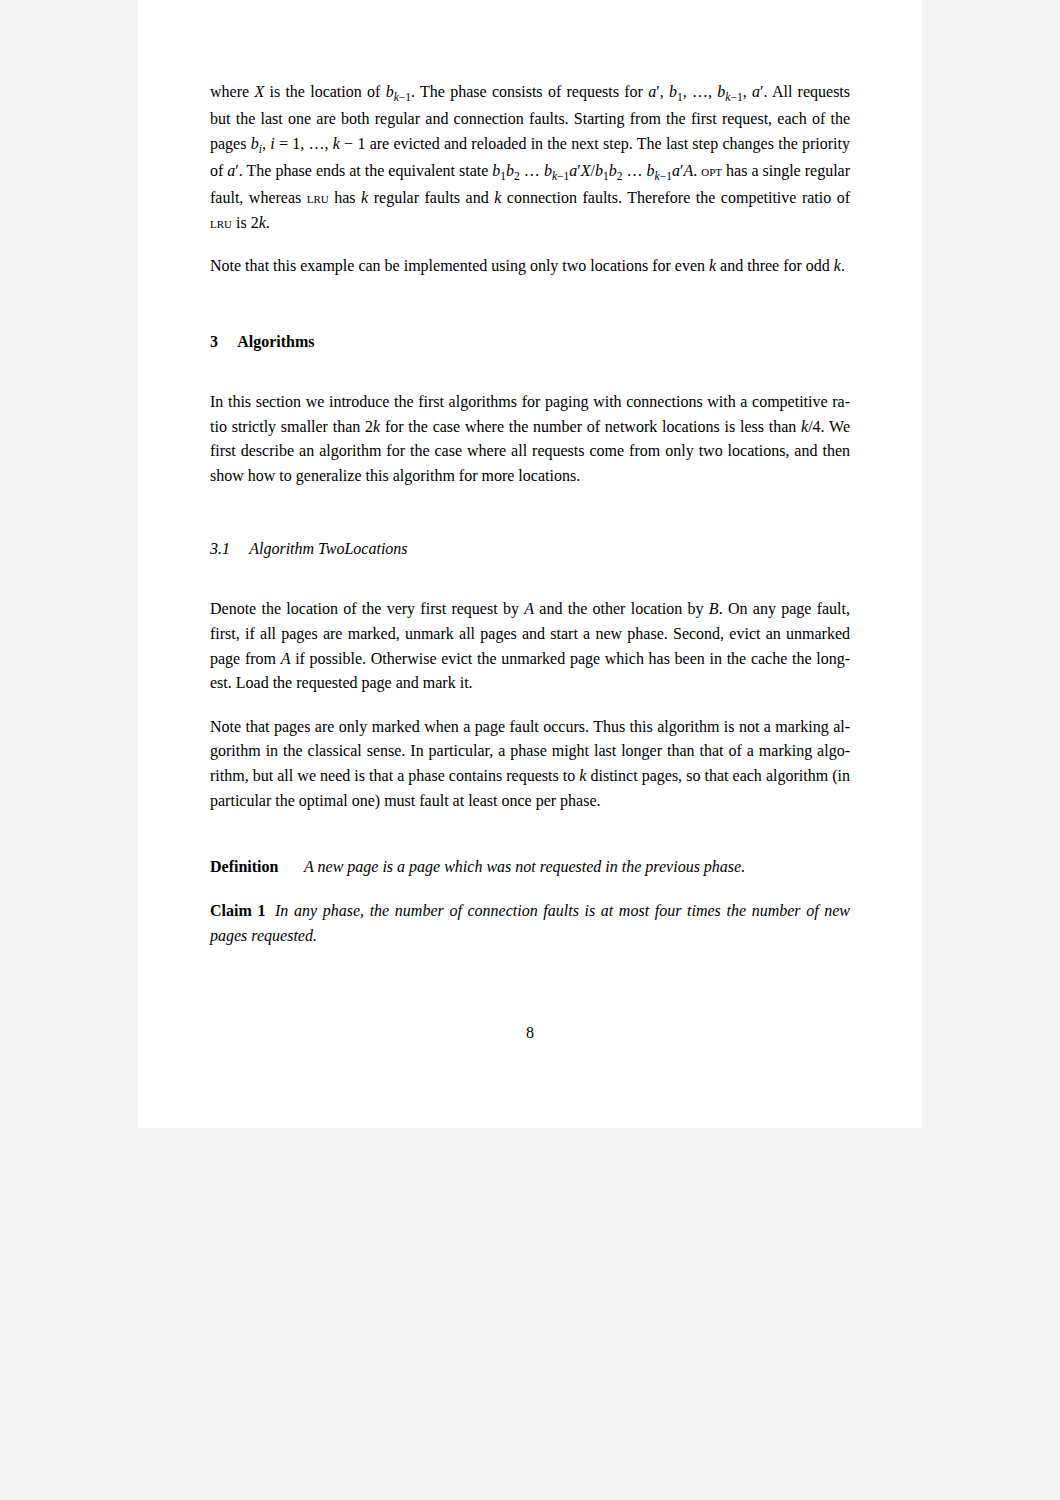where X is the location of bk−1. The phase consists of requests for a′, b1, …, bk−1, a′. All requests but the last one are both regular and connection faults. Starting from the first request, each of the pages bi, i = 1, …, k − 1 are evicted and reloaded in the next step. The last step changes the priority of a′. The phase ends at the equivalent state b1b2 … bk−1a′X/b1b2 … bk−1a′A. opt has a single regular fault, whereas lru has k regular faults and k connection faults. Therefore the competitive ratio of lru is 2k.
Note that this example can be implemented using only two locations for even k and three for odd k.
3 Algorithms
In this section we introduce the first algorithms for paging with connections with a competitive ratio strictly smaller than 2k for the case where the number of network locations is less than k/4. We first describe an algorithm for the case where all requests come from only two locations, and then show how to generalize this algorithm for more locations.
3.1 Algorithm TwoLocations
Denote the location of the very first request by A and the other location by B. On any page fault, first, if all pages are marked, unmark all pages and start a new phase. Second, evict an unmarked page from A if possible. Otherwise evict the unmarked page which has been in the cache the longest. Load the requested page and mark it.
Note that pages are only marked when a page fault occurs. Thus this algorithm is not a marking algorithm in the classical sense. In particular, a phase might last longer than that of a marking algorithm, but all we need is that a phase contains requests to k distinct pages, so that each algorithm (in particular the optimal one) must fault at least once per phase.
Definition A new page is a page which was not requested in the previous phase.
Claim 1 In any phase, the number of connection faults is at most four times the number of new pages requested.
8